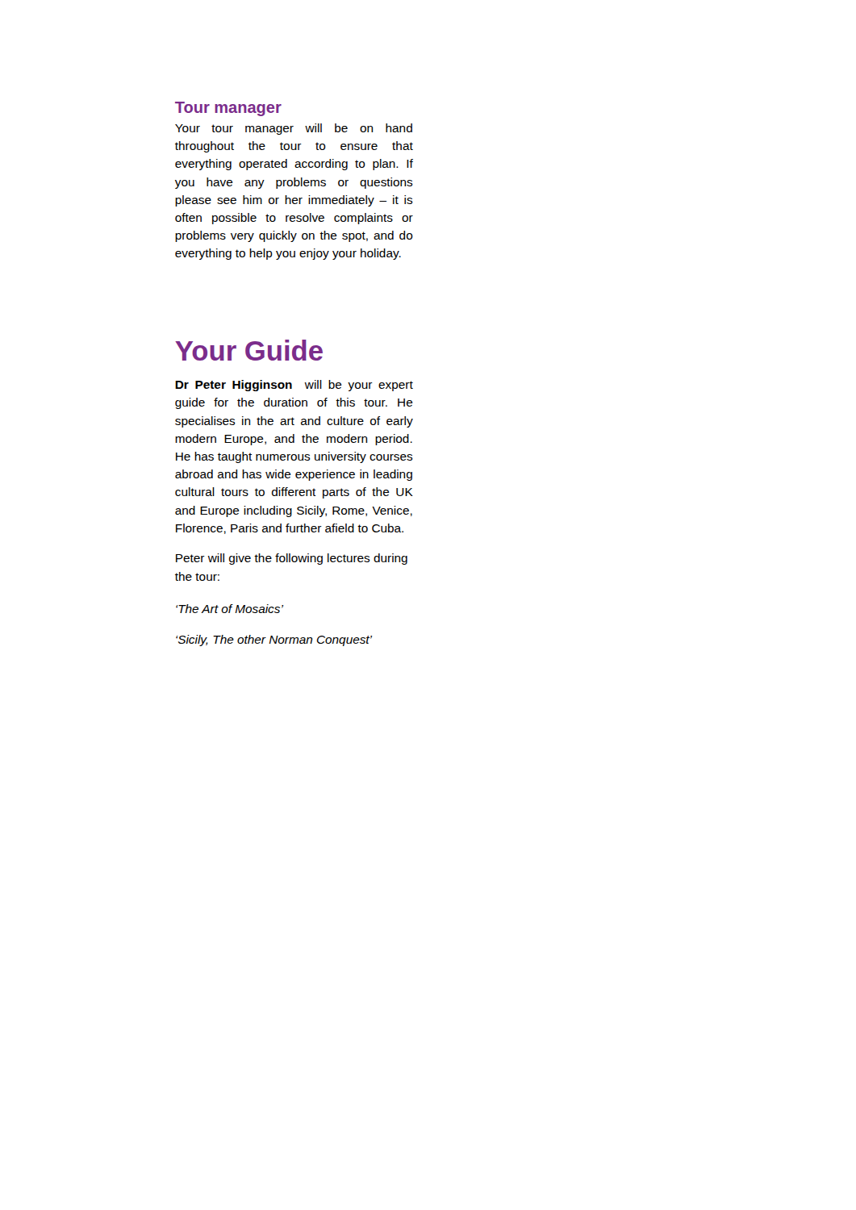Tour manager
Your tour manager will be on hand throughout the tour to ensure that everything operated according to plan. If you have any problems or questions please see him or her immediately – it is often possible to resolve complaints or problems very quickly on the spot, and do everything to help you enjoy your holiday.
Your Guide
Dr Peter Higginson will be your expert guide for the duration of this tour. He specialises in the art and culture of early modern Europe, and the modern period. He has taught numerous university courses abroad and has wide experience in leading cultural tours to different parts of the UK and Europe including Sicily, Rome, Venice, Florence, Paris and further afield to Cuba.
Peter will give the following lectures during the tour:
‘The Art of Mosaics’
‘Sicily, The other Norman Conquest’